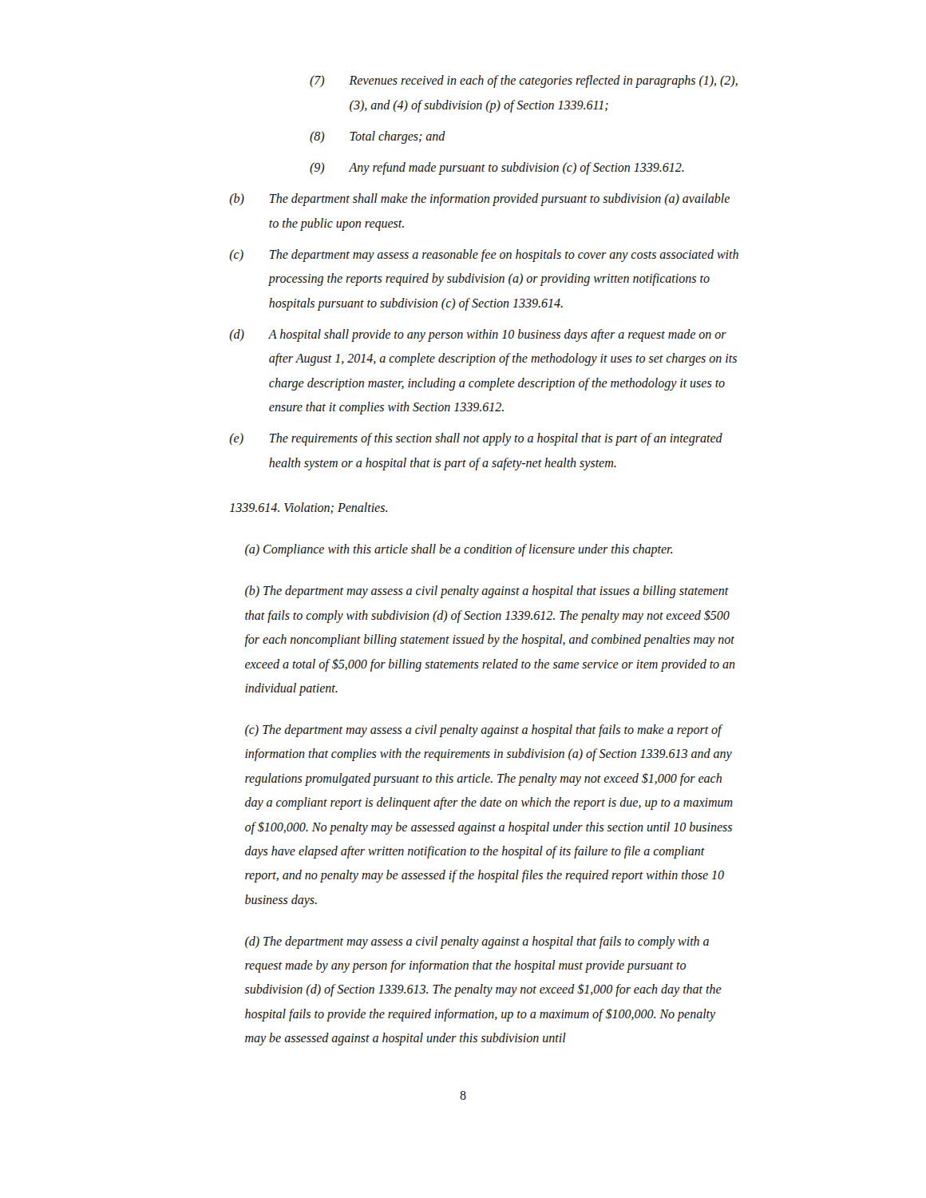(7) Revenues received in each of the categories reflected in paragraphs (1), (2), (3), and (4) of subdivision (p) of Section 1339.611;
(8) Total charges; and
(9) Any refund made pursuant to subdivision (c) of Section 1339.612.
(b) The department shall make the information provided pursuant to subdivision (a) available to the public upon request.
(c) The department may assess a reasonable fee on hospitals to cover any costs associated with processing the reports required by subdivision (a) or providing written notifications to hospitals pursuant to subdivision (c) of Section 1339.614.
(d) A hospital shall provide to any person within 10 business days after a request made on or after August 1, 2014, a complete description of the methodology it uses to set charges on its charge description master, including a complete description of the methodology it uses to ensure that it complies with Section 1339.612.
(e) The requirements of this section shall not apply to a hospital that is part of an integrated health system or a hospital that is part of a safety-net health system.
1339.614. Violation; Penalties.
(a) Compliance with this article shall be a condition of licensure under this chapter.
(b) The department may assess a civil penalty against a hospital that issues a billing statement that fails to comply with subdivision (d) of Section 1339.612. The penalty may not exceed $500 for each noncompliant billing statement issued by the hospital, and combined penalties may not exceed a total of $5,000 for billing statements related to the same service or item provided to an individual patient.
(c) The department may assess a civil penalty against a hospital that fails to make a report of information that complies with the requirements in subdivision (a) of Section 1339.613 and any regulations promulgated pursuant to this article. The penalty may not exceed $1,000 for each day a compliant report is delinquent after the date on which the report is due, up to a maximum of $100,000. No penalty may be assessed against a hospital under this section until 10 business days have elapsed after written notification to the hospital of its failure to file a compliant report, and no penalty may be assessed if the hospital files the required report within those 10 business days.
(d) The department may assess a civil penalty against a hospital that fails to comply with a request made by any person for information that the hospital must provide pursuant to subdivision (d) of Section 1339.613. The penalty may not exceed $1,000 for each day that the hospital fails to provide the required information, up to a maximum of $100,000. No penalty may be assessed against a hospital under this subdivision until
8